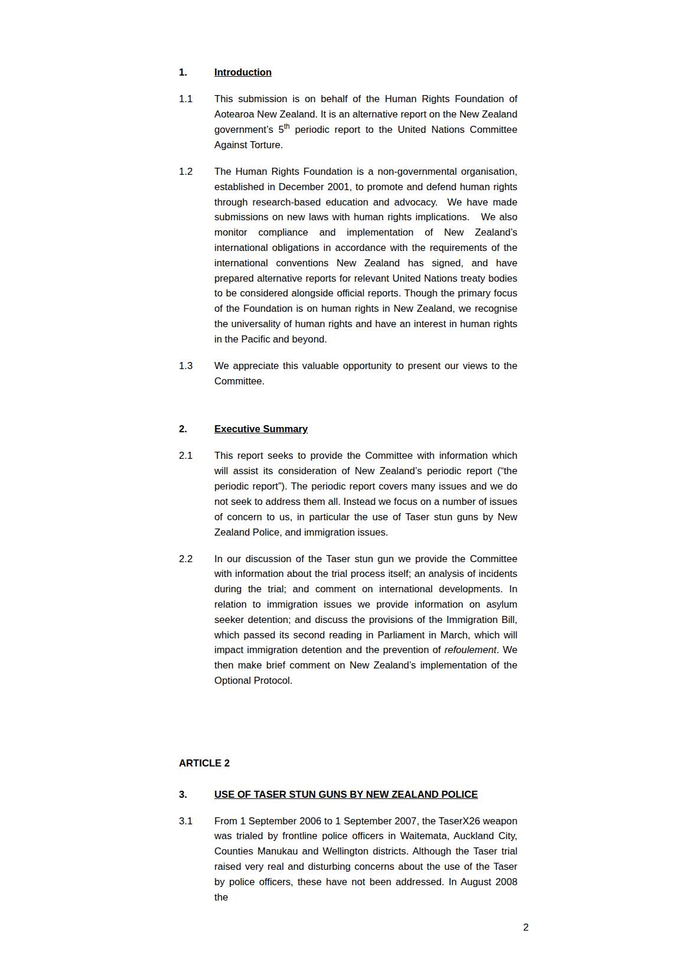1.
Introduction
1.1
This submission is on behalf of the Human Rights Foundation of Aotearoa New Zealand. It is an alternative report on the New Zealand government’s 5th periodic report to the United Nations Committee Against Torture.
1.2
The Human Rights Foundation is a non-governmental organisation, established in December 2001, to promote and defend human rights through research-based education and advocacy. We have made submissions on new laws with human rights implications. We also monitor compliance and implementation of New Zealand’s international obligations in accordance with the requirements of the international conventions New Zealand has signed, and have prepared alternative reports for relevant United Nations treaty bodies to be considered alongside official reports. Though the primary focus of the Foundation is on human rights in New Zealand, we recognise the universality of human rights and have an interest in human rights in the Pacific and beyond.
1.3
We appreciate this valuable opportunity to present our views to the Committee.
2.
Executive Summary
2.1
This report seeks to provide the Committee with information which will assist its consideration of New Zealand’s periodic report (“the periodic report”). The periodic report covers many issues and we do not seek to address them all. Instead we focus on a number of issues of concern to us, in particular the use of Taser stun guns by New Zealand Police, and immigration issues.
2.2
In our discussion of the Taser stun gun we provide the Committee with information about the trial process itself; an analysis of incidents during the trial; and comment on international developments. In relation to immigration issues we provide information on asylum seeker detention; and discuss the provisions of the Immigration Bill, which passed its second reading in Parliament in March, which will impact immigration detention and the prevention of refoulement. We then make brief comment on New Zealand’s implementation of the Optional Protocol.
ARTICLE 2
3.
USE OF TASER STUN GUNS BY NEW ZEALAND POLICE
3.1
From 1 September 2006 to 1 September 2007, the TaserX26 weapon was trialed by frontline police officers in Waitemata, Auckland City, Counties Manukau and Wellington districts. Although the Taser trial raised very real and disturbing concerns about the use of the Taser by police officers, these have not been addressed. In August 2008 the
2